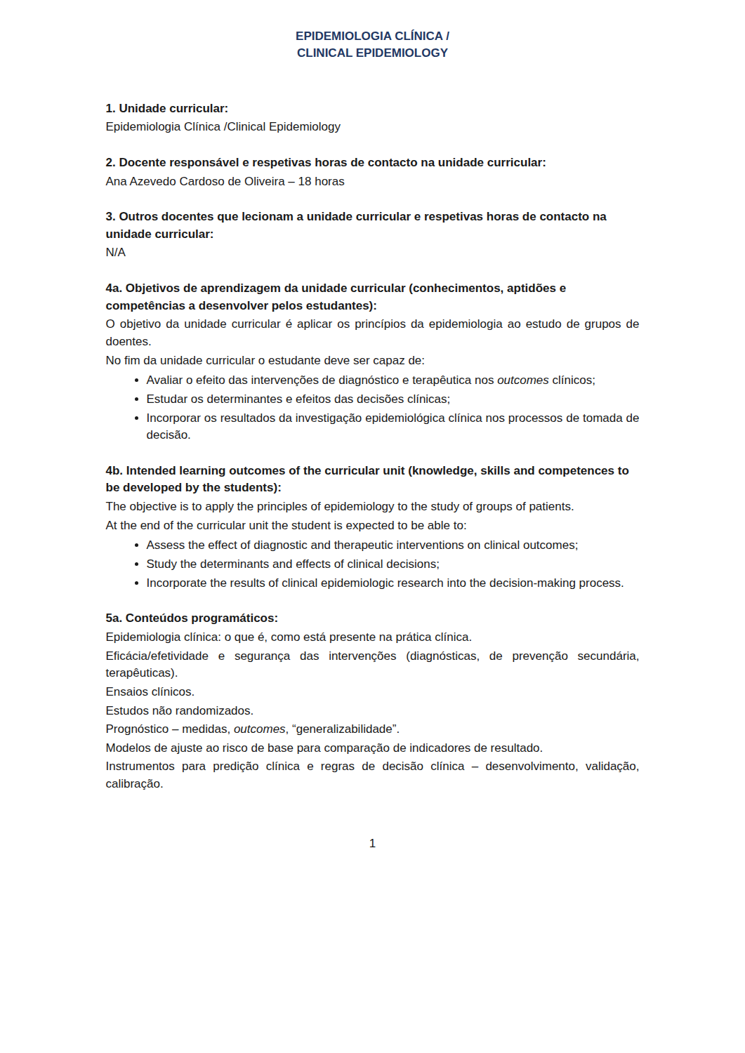EPIDEMIOLOGIA CLÍNICA /
CLINICAL EPIDEMIOLOGY
1. Unidade curricular:
Epidemiologia Clínica /Clinical Epidemiology
2. Docente responsável e respetivas horas de contacto na unidade curricular:
Ana Azevedo Cardoso de Oliveira – 18 horas
3. Outros docentes que lecionam a unidade curricular e respetivas horas de contacto na unidade curricular:
N/A
4a. Objetivos de aprendizagem da unidade curricular (conhecimentos, aptidões e competências a desenvolver pelos estudantes):
O objetivo da unidade curricular é aplicar os princípios da epidemiologia ao estudo de grupos de doentes.
No fim da unidade curricular o estudante deve ser capaz de:
Avaliar o efeito das intervenções de diagnóstico e terapêutica nos outcomes clínicos;
Estudar os determinantes e efeitos das decisões clínicas;
Incorporar os resultados da investigação epidemiológica clínica nos processos de tomada de decisão.
4b. Intended learning outcomes of the curricular unit (knowledge, skills and competences to be developed by the students):
The objective is to apply the principles of epidemiology to the study of groups of patients.
At the end of the curricular unit the student is expected to be able to:
Assess the effect of diagnostic and therapeutic interventions on clinical outcomes;
Study the determinants and effects of clinical decisions;
Incorporate the results of clinical epidemiologic research into the decision-making process.
5a. Conteúdos programáticos:
Epidemiologia clínica: o que é, como está presente na prática clínica.
Eficácia/efetividade e segurança das intervenções (diagnósticas, de prevenção secundária, terapêuticas).
Ensaios clínicos.
Estudos não randomizados.
Prognóstico – medidas, outcomes, “generalizabilidade”.
Modelos de ajuste ao risco de base para comparação de indicadores de resultado.
Instrumentos para predição clínica e regras de decisão clínica – desenvolvimento, validação, calibração.
1